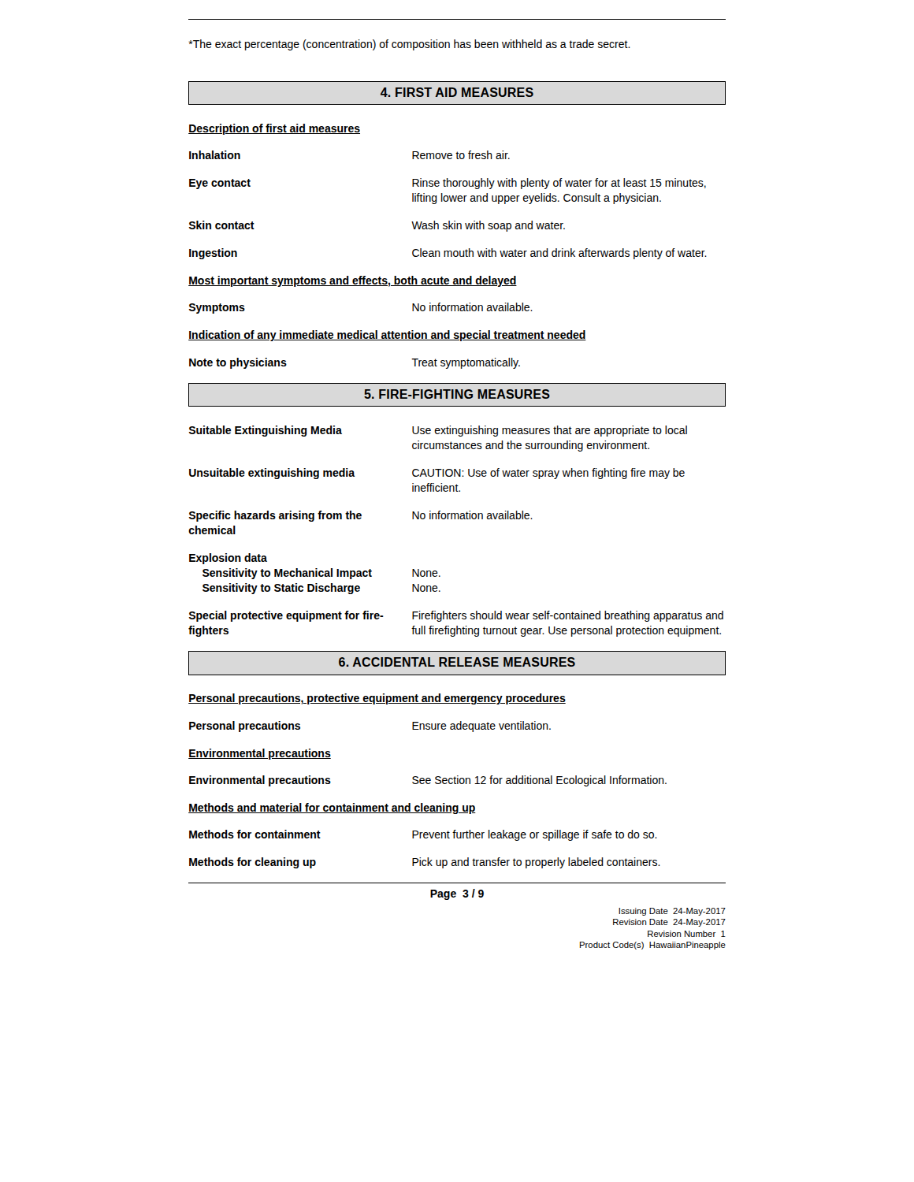*The exact percentage (concentration) of composition has been withheld as a trade secret.
4. FIRST AID MEASURES
Description of first aid measures
Inhalation
Remove to fresh air.
Eye contact
Rinse thoroughly with plenty of water for at least 15 minutes, lifting lower and upper eyelids. Consult a physician.
Skin contact
Wash skin with soap and water.
Ingestion
Clean mouth with water and drink afterwards plenty of water.
Most important symptoms and effects, both acute and delayed
Symptoms
No information available.
Indication of any immediate medical attention and special treatment needed
Note to physicians
Treat symptomatically.
5. FIRE-FIGHTING MEASURES
Suitable Extinguishing Media
Use extinguishing measures that are appropriate to local circumstances and the surrounding environment.
Unsuitable extinguishing media
CAUTION: Use of water spray when fighting fire may be inefficient.
Specific hazards arising from the chemical
No information available.
Explosion data
Sensitivity to Mechanical Impact
None.
Sensitivity to Static Discharge
None.
Special protective equipment for fire-fighters
Firefighters should wear self-contained breathing apparatus and full firefighting turnout gear. Use personal protection equipment.
6. ACCIDENTAL RELEASE MEASURES
Personal precautions, protective equipment and emergency procedures
Personal precautions
Ensure adequate ventilation.
Environmental precautions
Environmental precautions
See Section 12 for additional Ecological Information.
Methods and material for containment and cleaning up
Methods for containment
Prevent further leakage or spillage if safe to do so.
Methods for cleaning up
Pick up and transfer to properly labeled containers.
Page 3 / 9
Issuing Date 24-May-2017
Revision Date 24-May-2017
Revision Number 1
Product Code(s) HawaiianPineapple